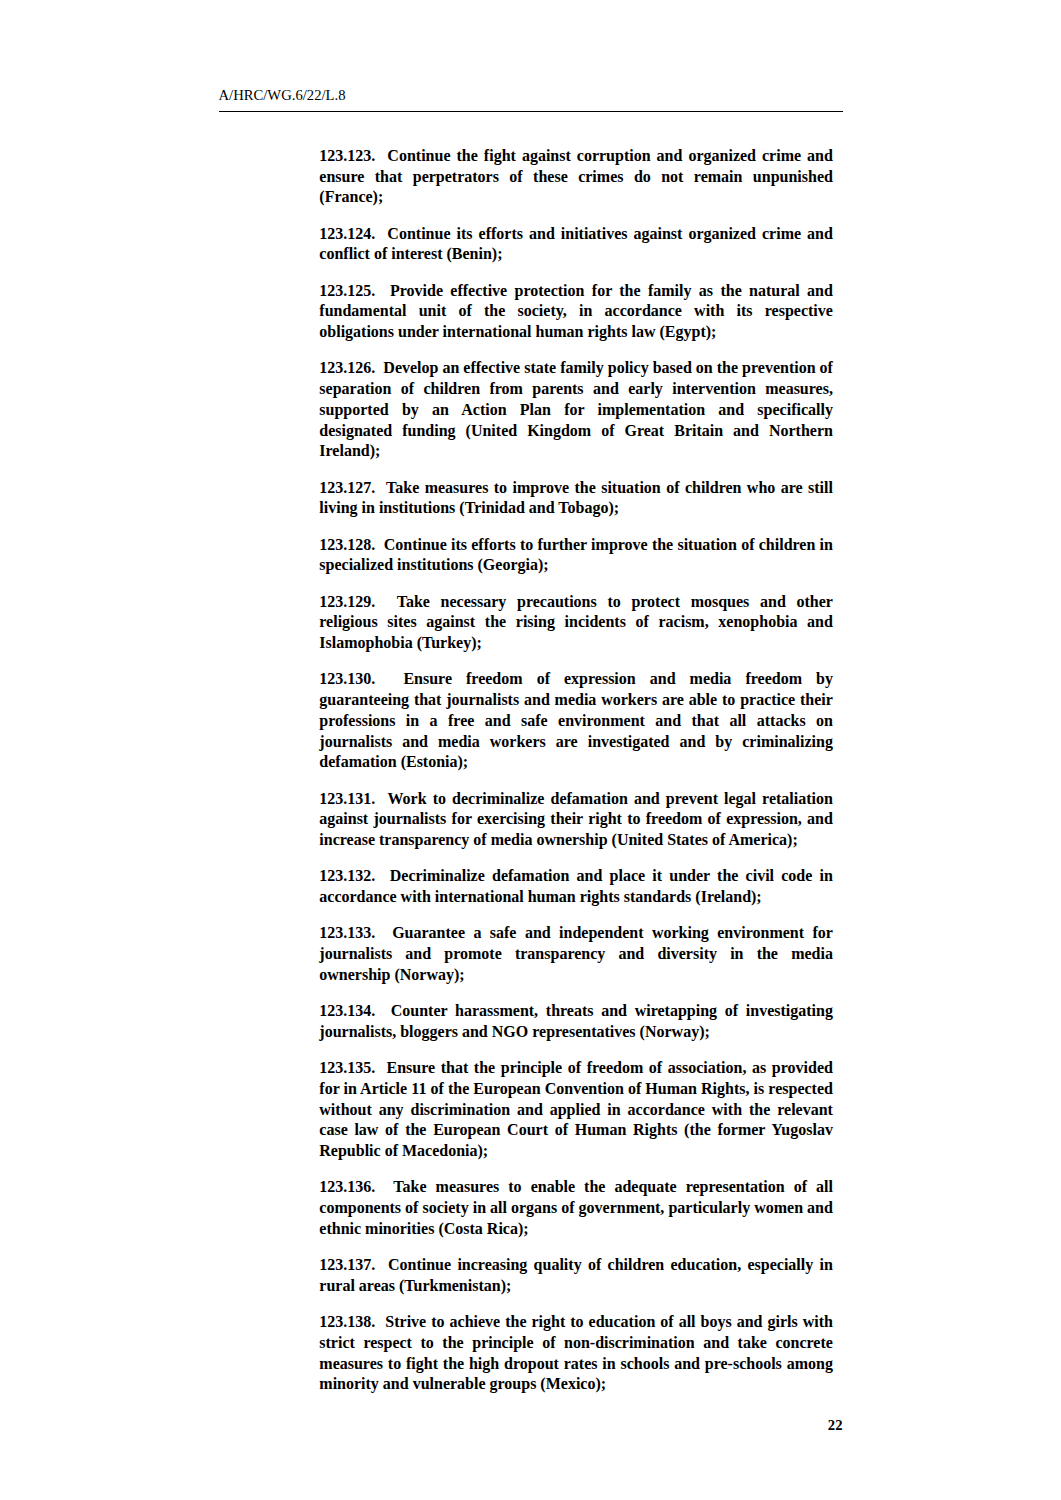A/HRC/WG.6/22/L.8
123.123. Continue the fight against corruption and organized crime and ensure that perpetrators of these crimes do not remain unpunished (France);
123.124. Continue its efforts and initiatives against organized crime and conflict of interest (Benin);
123.125. Provide effective protection for the family as the natural and fundamental unit of the society, in accordance with its respective obligations under international human rights law (Egypt);
123.126. Develop an effective state family policy based on the prevention of separation of children from parents and early intervention measures, supported by an Action Plan for implementation and specifically designated funding (United Kingdom of Great Britain and Northern Ireland);
123.127. Take measures to improve the situation of children who are still living in institutions (Trinidad and Tobago);
123.128. Continue its efforts to further improve the situation of children in specialized institutions (Georgia);
123.129. Take necessary precautions to protect mosques and other religious sites against the rising incidents of racism, xenophobia and Islamophobia (Turkey);
123.130. Ensure freedom of expression and media freedom by guaranteeing that journalists and media workers are able to practice their professions in a free and safe environment and that all attacks on journalists and media workers are investigated and by criminalizing defamation (Estonia);
123.131. Work to decriminalize defamation and prevent legal retaliation against journalists for exercising their right to freedom of expression, and increase transparency of media ownership (United States of America);
123.132. Decriminalize defamation and place it under the civil code in accordance with international human rights standards (Ireland);
123.133. Guarantee a safe and independent working environment for journalists and promote transparency and diversity in the media ownership (Norway);
123.134. Counter harassment, threats and wiretapping of investigating journalists, bloggers and NGO representatives (Norway);
123.135. Ensure that the principle of freedom of association, as provided for in Article 11 of the European Convention of Human Rights, is respected without any discrimination and applied in accordance with the relevant case law of the European Court of Human Rights (the former Yugoslav Republic of Macedonia);
123.136. Take measures to enable the adequate representation of all components of society in all organs of government, particularly women and ethnic minorities (Costa Rica);
123.137. Continue increasing quality of children education, especially in rural areas (Turkmenistan);
123.138. Strive to achieve the right to education of all boys and girls with strict respect to the principle of non-discrimination and take concrete measures to fight the high dropout rates in schools and pre-schools among minority and vulnerable groups (Mexico);
22